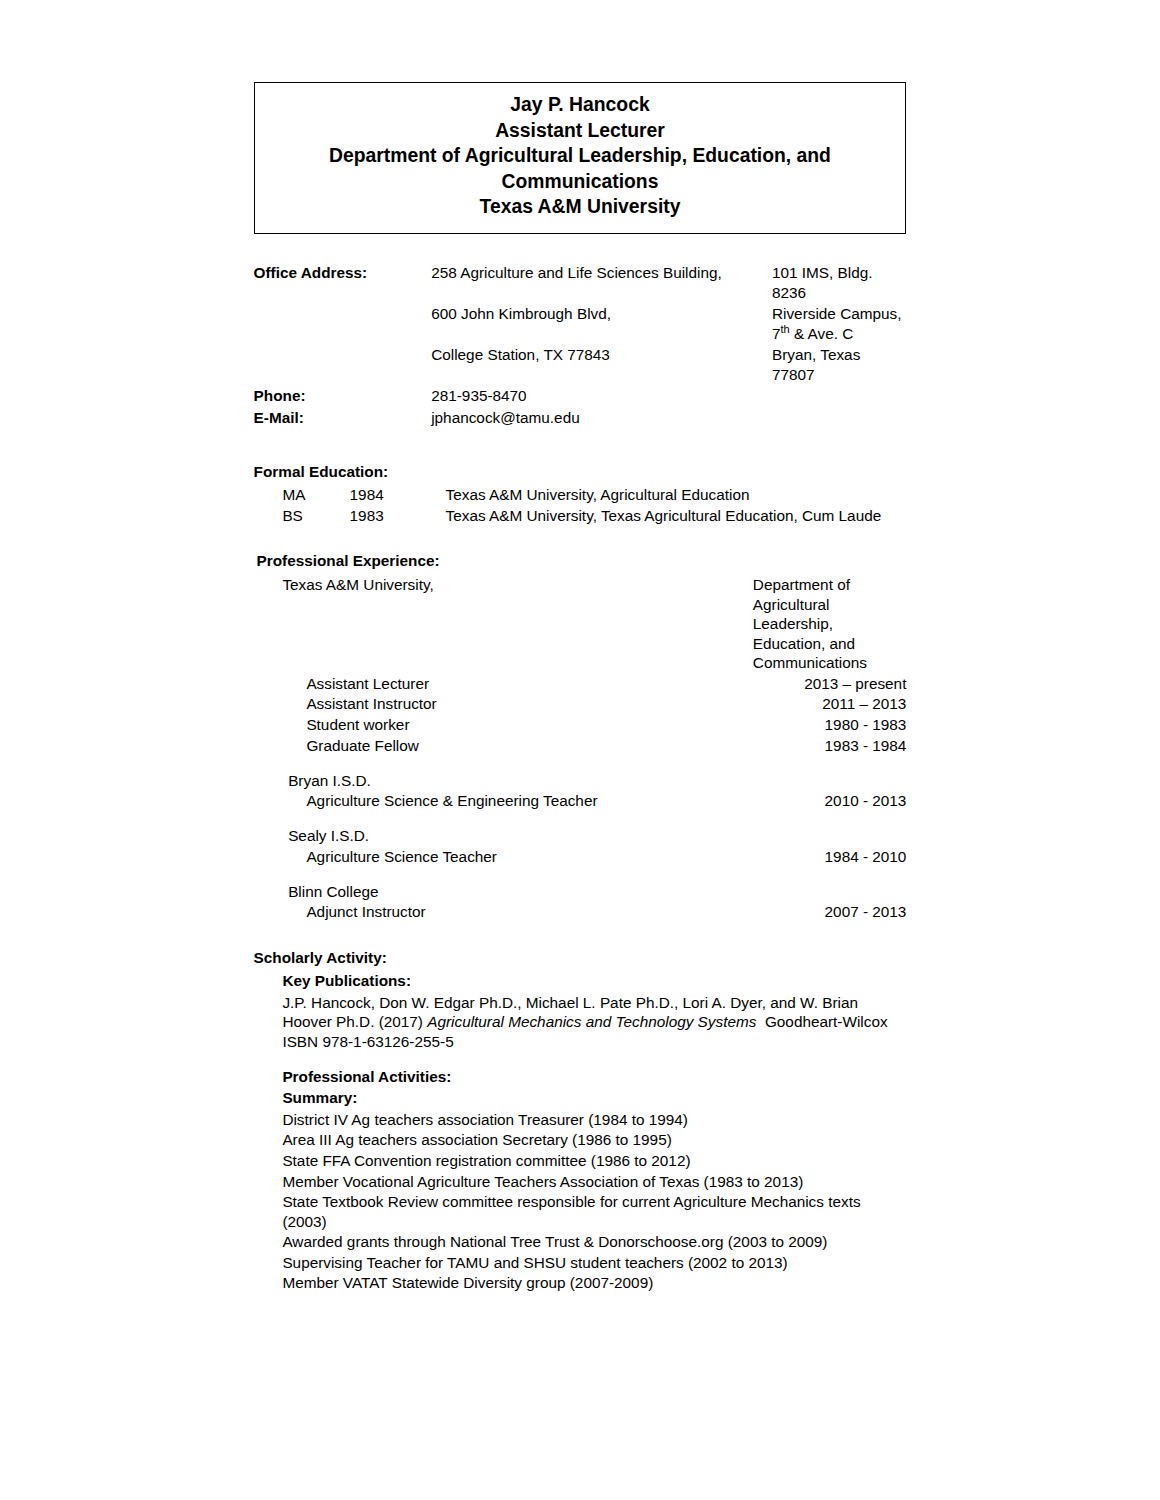Jay P. Hancock
Assistant Lecturer
Department of Agricultural Leadership, Education, and Communications
Texas A&M University
| Office Address: | 258 Agriculture and Life Sciences Building, | 101 IMS, Bldg. 8236 |
| | 600 John Kimbrough Blvd, | Riverside Campus, 7 th & Ave. C |
| | College Station, TX 77843 | Bryan, Texas 77807 |
| Phone: | 281-935-8470 | |
| E-Mail: | jphancock@tamu.edu | |
Formal Education:
| MA | 1984 | Texas A&M University, Agricultural Education |
| BS | 1983 | Texas A&M University, Texas Agricultural Education, Cum Laude |
Professional Experience:
| Texas A&M University, | Department of Agricultural Leadership, Education, and Communications |
| Assistant Lecturer | 2013 – present |
| Assistant Instructor | 2011 – 2013 |
| Student worker | 1980 - 1983 |
| Graduate Fellow | 1983 - 1984 |
| Bryan I.S.D. | |
| Agriculture Science & Engineering Teacher | 2010 - 2013 |
| Sealy I.S.D. | |
| Agriculture Science Teacher | 1984 - 2010 |
| Blinn College | |
| Adjunct Instructor | 2007 - 2013 |
Scholarly Activity:
Key Publications:
J.P. Hancock, Don W. Edgar Ph.D., Michael L. Pate Ph.D., Lori A. Dyer, and W. Brian Hoover Ph.D. (2017) Agricultural Mechanics and Technology Systems Goodheart-Wilcox ISBN 978-1-63126-255-5
Professional Activities:
Summary:
District IV Ag teachers association Treasurer (1984 to 1994)
Area III Ag teachers association Secretary (1986 to 1995)
State FFA Convention registration committee (1986 to 2012)
Member Vocational Agriculture Teachers Association of Texas (1983 to 2013)
State Textbook Review committee responsible for current Agriculture Mechanics texts (2003)
Awarded grants through National Tree Trust & Donorschoose.org (2003 to 2009)
Supervising Teacher for TAMU and SHSU student teachers (2002 to 2013)
Member VATAT Statewide Diversity group (2007-2009)